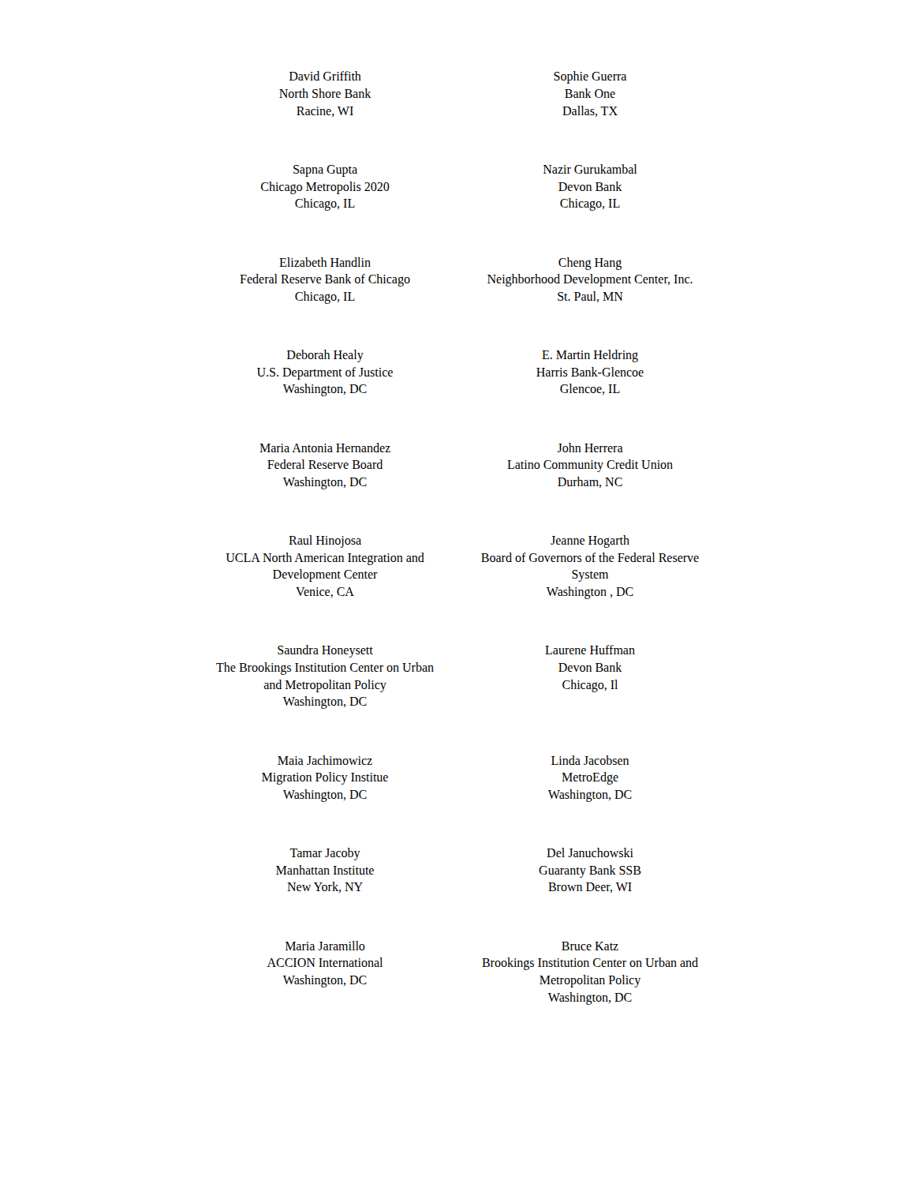| David Griffith North Shore Bank Racine, WI | Sophie Guerra Bank One Dallas, TX |
| Sapna Gupta Chicago Metropolis 2020 Chicago, IL | Nazir Gurukambal Devon Bank Chicago, IL |
| Elizabeth Handlin Federal Reserve Bank of Chicago Chicago, IL | Cheng Hang Neighborhood Development Center, Inc. St. Paul, MN |
| Deborah Healy U.S. Department of Justice Washington, DC | E. Martin Heldring Harris Bank-Glencoe Glencoe, IL |
| Maria Antonia Hernandez Federal Reserve Board Washington, DC | John Herrera Latino Community Credit Union Durham, NC |
| Raul Hinojosa UCLA North American Integration and Development Center Venice, CA | Jeanne Hogarth Board of Governors of the Federal Reserve System Washington , DC |
| Saundra Honeysett The Brookings Institution Center on Urban and Metropolitan Policy Washington, DC | Laurene Huffman Devon Bank Chicago, Il |
| Maia Jachimowicz Migration Policy Institue Washington, DC | Linda Jacobsen MetroEdge Washington, DC |
| Tamar Jacoby Manhattan Institute New York, NY | Del Januchowski Guaranty Bank SSB Brown Deer, WI |
| Maria Jaramillo ACCION International Washington, DC | Bruce Katz Brookings Institution Center on Urban and Metropolitan Policy Washington, DC |